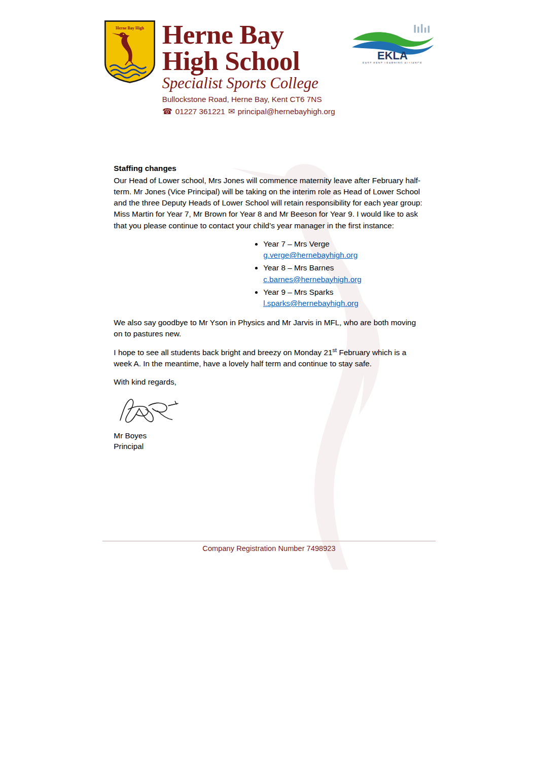Herne Bay High
Herne Bay High School
Specialist Sports College
Bullockstone Road, Herne Bay, Kent CT6 7NS
☎01227 361221 ✉principal@hernebayhigh.org
EKLA EAST KENT LEARNING ALLIANCE
Staffing changes
Our Head of Lower school, Mrs Jones will commence maternity leave after February half-term. Mr Jones (Vice Principal) will be taking on the interim role as Head of Lower School and the three Deputy Heads of Lower School will retain responsibility for each year group: Miss Martin for Year 7, Mr Brown for Year 8 and Mr Beeson for Year 9. I would like to ask that you please continue to contact your child’s year manager in the first instance:
Year 7 – Mrs Verge g.verge@hernebayhigh.org
Year 8 – Mrs Barnes c.barnes@hernebayhigh.org
Year 9 – Mrs Sparks l.sparks@hernebayhigh.org
We also say goodbye to Mr Yson in Physics and Mr Jarvis in MFL, who are both moving on to pastures new.
I hope to see all students back bright and breezy on Monday 21st February which is a week A. In the meantime, have a lovely half term and continue to stay safe.
With kind regards,
Mr Boyes
Principal
Company Registration Number 7498923